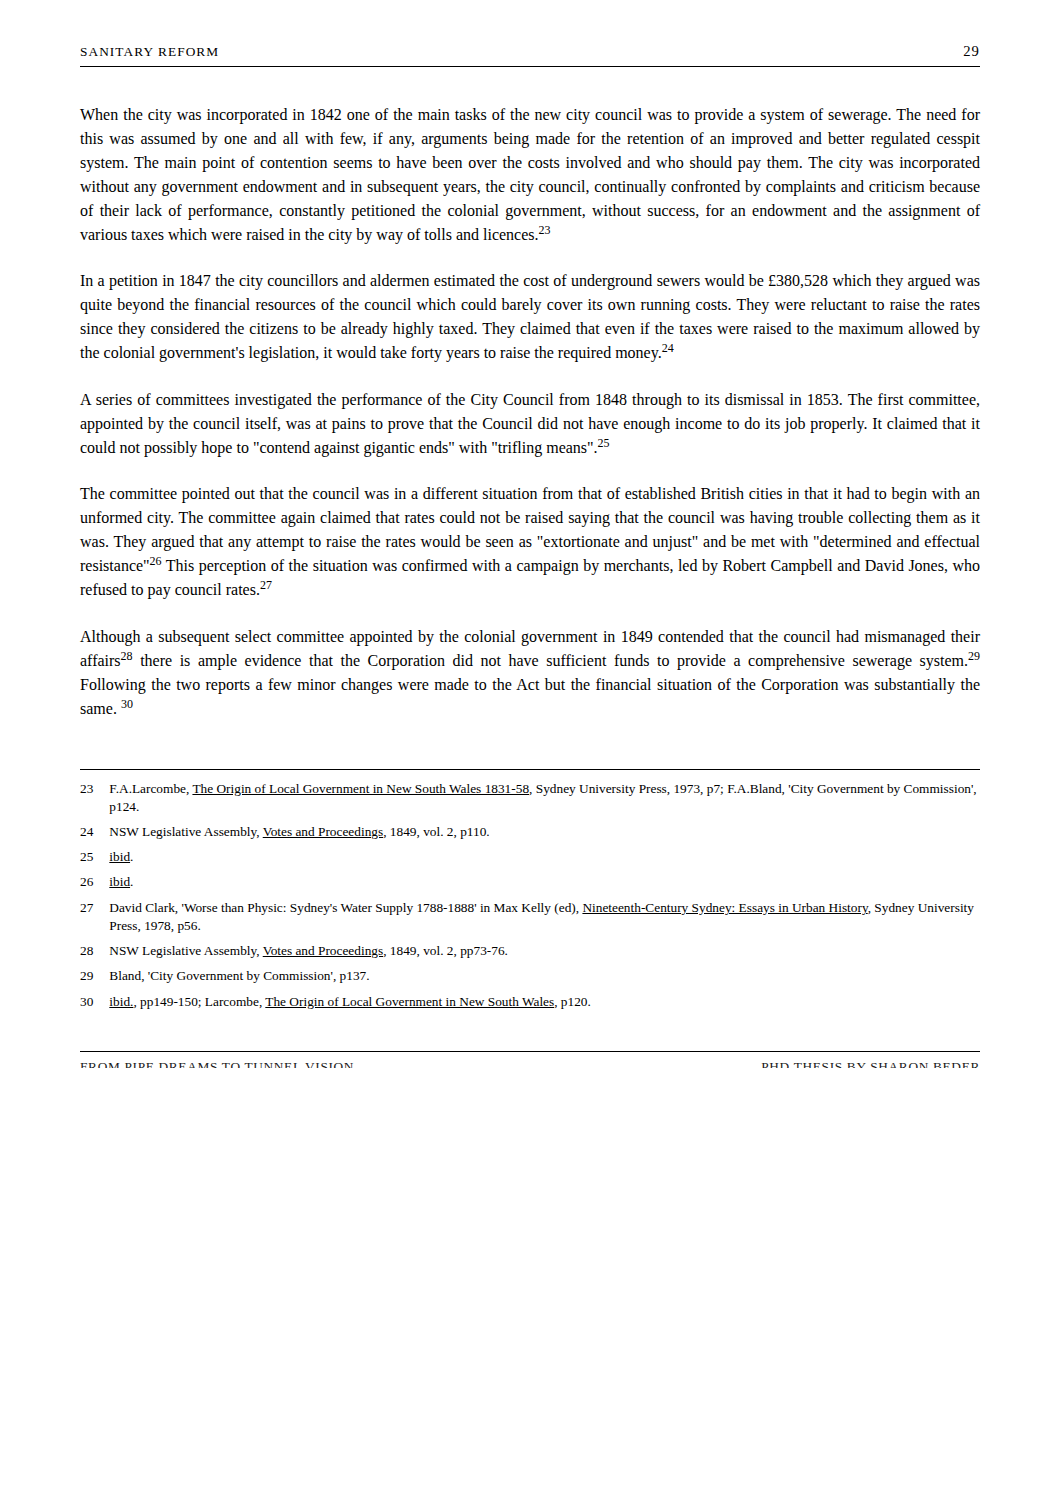Sanitary Reform 29
When the city was incorporated in 1842 one of the main tasks of the new city council was to provide a system of sewerage. The need for this was assumed by one and all with few, if any, arguments being made for the retention of an improved and better regulated cesspit system. The main point of contention seems to have been over the costs involved and who should pay them. The city was incorporated without any government endowment and in subsequent years, the city council, continually confronted by complaints and criticism because of their lack of performance, constantly petitioned the colonial government, without success, for an endowment and the assignment of various taxes which were raised in the city by way of tolls and licences.23
In a petition in 1847 the city councillors and aldermen estimated the cost of underground sewers would be £380,528 which they argued was quite beyond the financial resources of the council which could barely cover its own running costs. They were reluctant to raise the rates since they considered the citizens to be already highly taxed. They claimed that even if the taxes were raised to the maximum allowed by the colonial government's legislation, it would take forty years to raise the required money.24
A series of committees investigated the performance of the City Council from 1848 through to its dismissal in 1853. The first committee, appointed by the council itself, was at pains to prove that the Council did not have enough income to do its job properly. It claimed that it could not possibly hope to "contend against gigantic ends" with "trifling means".25
The committee pointed out that the council was in a different situation from that of established British cities in that it had to begin with an unformed city. The committee again claimed that rates could not be raised saying that the council was having trouble collecting them as it was. They argued that any attempt to raise the rates would be seen as "extortionate and unjust" and be met with "determined and effectual resistance"26 This perception of the situation was confirmed with a campaign by merchants, led by Robert Campbell and David Jones, who refused to pay council rates.27
Although a subsequent select committee appointed by the colonial government in 1849 contended that the council had mismanaged their affairs28 there is ample evidence that the Corporation did not have sufficient funds to provide a comprehensive sewerage system.29 Following the two reports a few minor changes were made to the Act but the financial situation of the Corporation was substantially the same. 30
23 F.A.Larcombe, The Origin of Local Government in New South Wales 1831-58, Sydney University Press, 1973, p7; F.A.Bland, 'City Government by Commission', p124.
24 NSW Legislative Assembly, Votes and Proceedings, 1849, vol. 2, p110.
25 ibid.
26 ibid.
27 David Clark, 'Worse than Physic: Sydney's Water Supply 1788-1888' in Max Kelly (ed), Nineteenth-Century Sydney: Essays in Urban History, Sydney University Press, 1978, p56.
28 NSW Legislative Assembly, Votes and Proceedings, 1849, vol. 2, pp73-76.
29 Bland, 'City Government by Commission', p137.
30 ibid., pp149-150; Larcombe, The Origin of Local Government in New South Wales, p120.
From Pipe Dreams to Tunnel Vision PhD Thesis by Sharon Beder